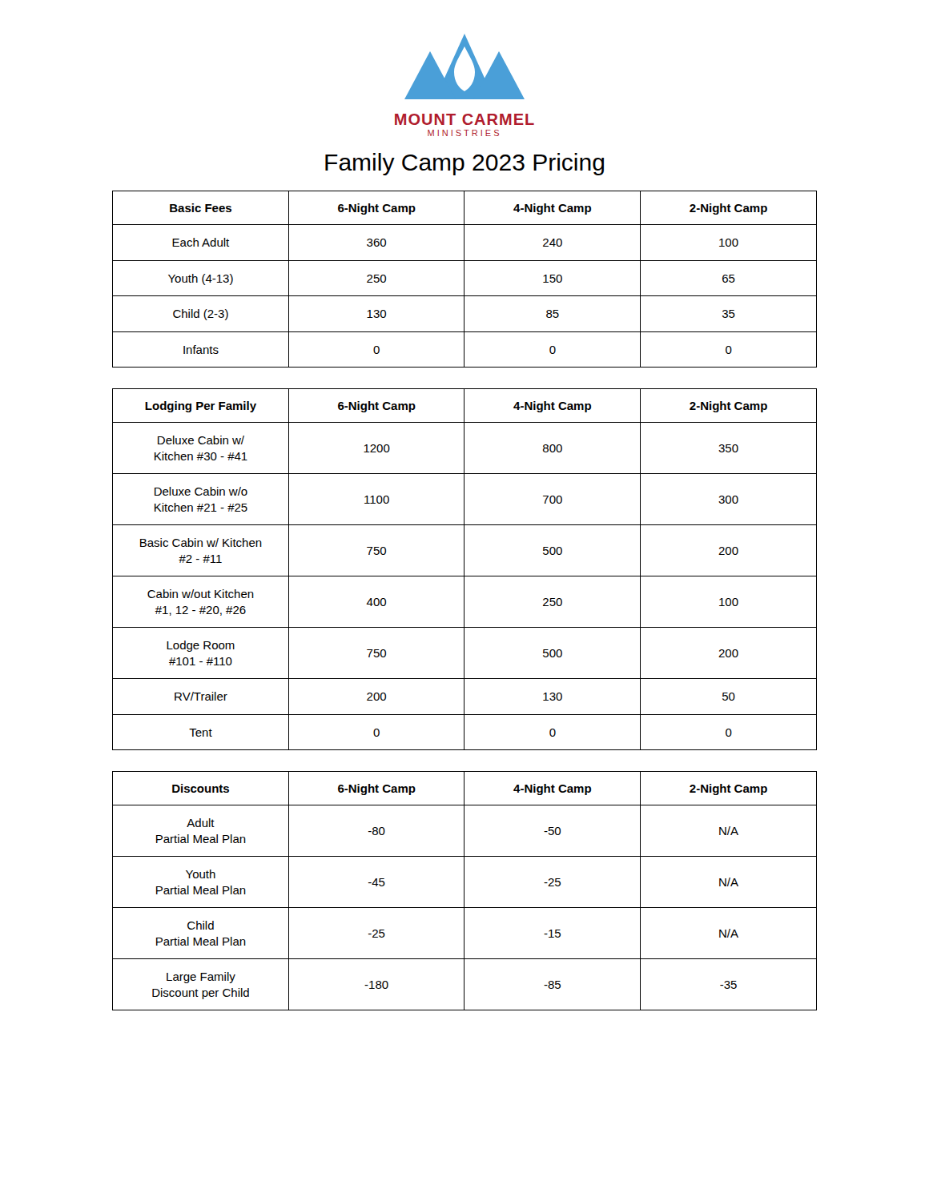MOUNT CARMEL
MINISTRIES
Family Camp 2023 Pricing
| Basic Fees | 6-Night Camp | 4-Night Camp | 2-Night Camp |
| --- | --- | --- | --- |
| Each Adult | 360 | 240 | 100 |
| Youth (4-13) | 250 | 150 | 65 |
| Child (2-3) | 130 | 85 | 35 |
| Infants | 0 | 0 | 0 |
| Lodging Per Family | 6-Night Camp | 4-Night Camp | 2-Night Camp |
| --- | --- | --- | --- |
| Deluxe Cabin w/ Kitchen #30 - #41 | 1200 | 800 | 350 |
| Deluxe Cabin w/o Kitchen #21 - #25 | 1100 | 700 | 300 |
| Basic Cabin w/ Kitchen #2 - #11 | 750 | 500 | 200 |
| Cabin w/out Kitchen #1, 12 - #20, #26 | 400 | 250 | 100 |
| Lodge Room #101 - #110 | 750 | 500 | 200 |
| RV/Trailer | 200 | 130 | 50 |
| Tent | 0 | 0 | 0 |
| Discounts | 6-Night Camp | 4-Night Camp | 2-Night Camp |
| --- | --- | --- | --- |
| Adult Partial Meal Plan | -80 | -50 | N/A |
| Youth Partial Meal Plan | -45 | -25 | N/A |
| Child Partial Meal Plan | -25 | -15 | N/A |
| Large Family Discount per Child | -180 | -85 | -35 |